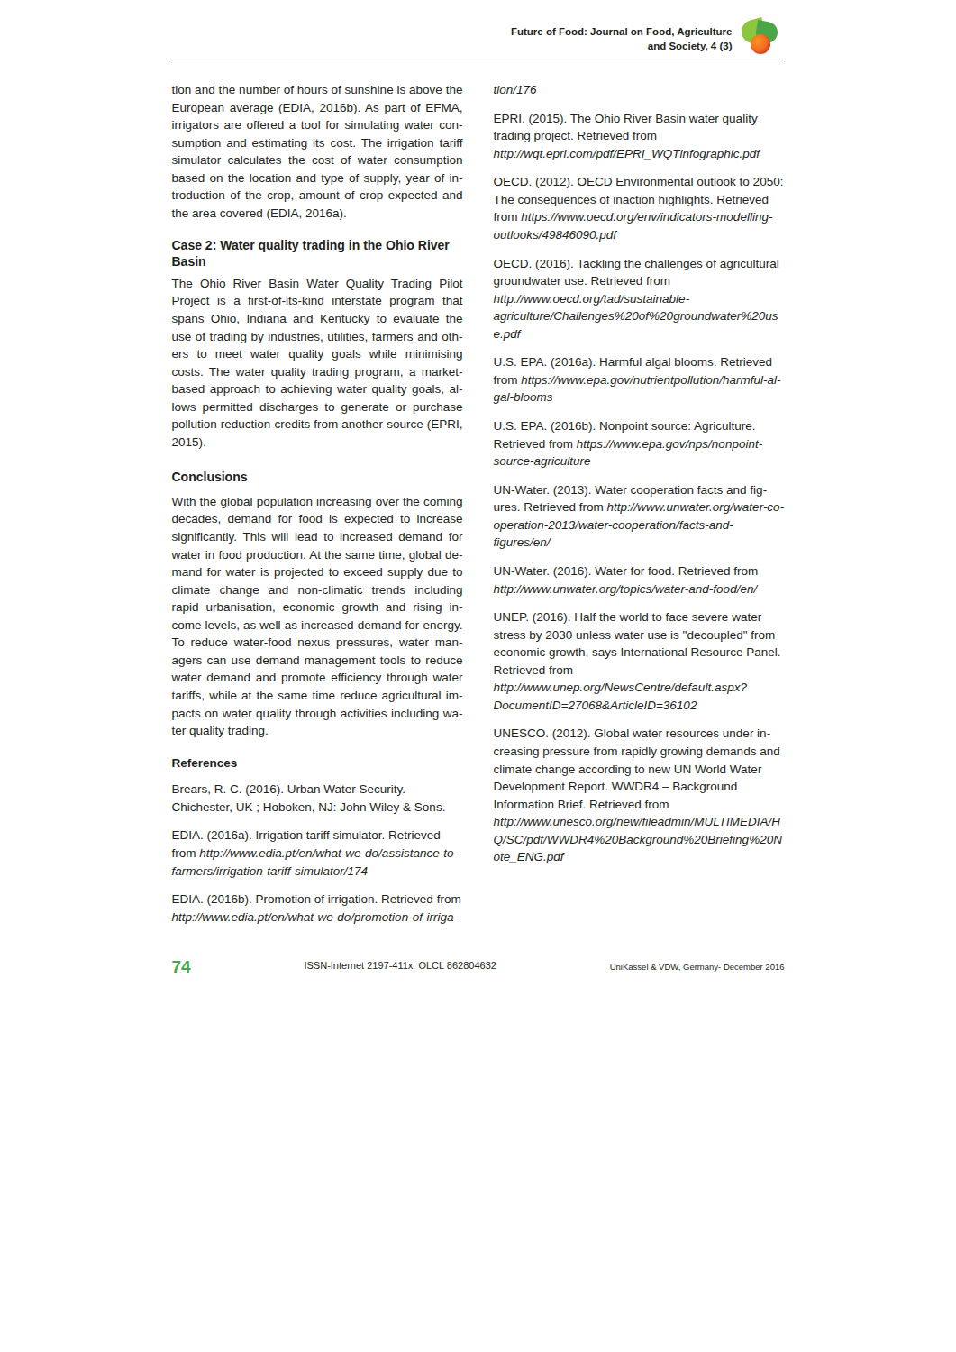Future of Food: Journal on Food, Agriculture
and Society, 4 (3)
tion and the number of hours of sunshine is above the European average (EDIA, 2016b). As part of EFMA, irrigators are offered a tool for simulating water consumption and estimating its cost. The irrigation tariff simulator calculates the cost of water consumption based on the location and type of supply, year of introduction of the crop, amount of crop expected and the area covered (EDIA, 2016a).
Case 2: Water quality trading in the Ohio River Basin
The Ohio River Basin Water Quality Trading Pilot Project is a first-of-its-kind interstate program that spans Ohio, Indiana and Kentucky to evaluate the use of trading by industries, utilities, farmers and others to meet water quality goals while minimising costs. The water quality trading program, a market-based approach to achieving water quality goals, allows permitted discharges to generate or purchase pollution reduction credits from another source (EPRI, 2015).
Conclusions
With the global population increasing over the coming decades, demand for food is expected to increase significantly. This will lead to increased demand for water in food production. At the same time, global demand for water is projected to exceed supply due to climate change and non-climatic trends including rapid urbanisation, economic growth and rising income levels, as well as increased demand for energy. To reduce water-food nexus pressures, water managers can use demand management tools to reduce water demand and promote efficiency through water tariffs, while at the same time reduce agricultural impacts on water quality through activities including water quality trading.
References
Brears, R. C. (2016). Urban Water Security. Chichester, UK ; Hoboken, NJ: John Wiley & Sons.
EDIA. (2016a). Irrigation tariff simulator. Retrieved from http://www.edia.pt/en/what-we-do/assistance-to-farmers/irrigation-tariff-simulator/174
EDIA. (2016b). Promotion of irrigation. Retrieved from http://www.edia.pt/en/what-we-do/promotion-of-irriga-
tion/176
EPRI. (2015). The Ohio River Basin water quality trading project. Retrieved from http://wqt.epri.com/pdf/EPRI_WQTinfographic.pdf
OECD. (2012). OECD Environmental outlook to 2050: The consequences of inaction highlights. Retrieved from https://www.oecd.org/env/indicators-modelling-outlooks/49846090.pdf
OECD. (2016). Tackling the challenges of agricultural groundwater use. Retrieved from http://www.oecd.org/tad/sustainable-agriculture/Challenges%20of%20groundwater%20use.pdf
U.S. EPA. (2016a). Harmful algal blooms. Retrieved from https://www.epa.gov/nutrientpollution/harmful-algal-blooms
U.S. EPA. (2016b). Nonpoint source: Agriculture. Retrieved from https://www.epa.gov/nps/nonpoint-source-agriculture
UN-Water. (2013). Water cooperation facts and figures. Retrieved from http://www.unwater.org/water-cooperation-2013/water-cooperation/facts-and-figures/en/
UN-Water. (2016). Water for food. Retrieved from http://www.unwater.org/topics/water-and-food/en/
UNEP. (2016). Half the world to face severe water stress by 2030 unless water use is "decoupled" from economic growth, says International Resource Panel. Retrieved from http://www.unep.org/NewsCentre/default.aspx?DocumentID=27068&ArticleID=36102
UNESCO. (2012). Global water resources under increasing pressure from rapidly growing demands and climate change according to new UN World Water Development Report. WWDR4 – Background Information Brief. Retrieved from http://www.unesco.org/new/fileadmin/MULTIMEDIA/HQ/SC/pdf/WWDR4%20Background%20Briefing%20Note_ENG.pdf
74
ISSN-Internet 2197-411x OLCL 862804632
UniKassel & VDW, Germany- December 2016